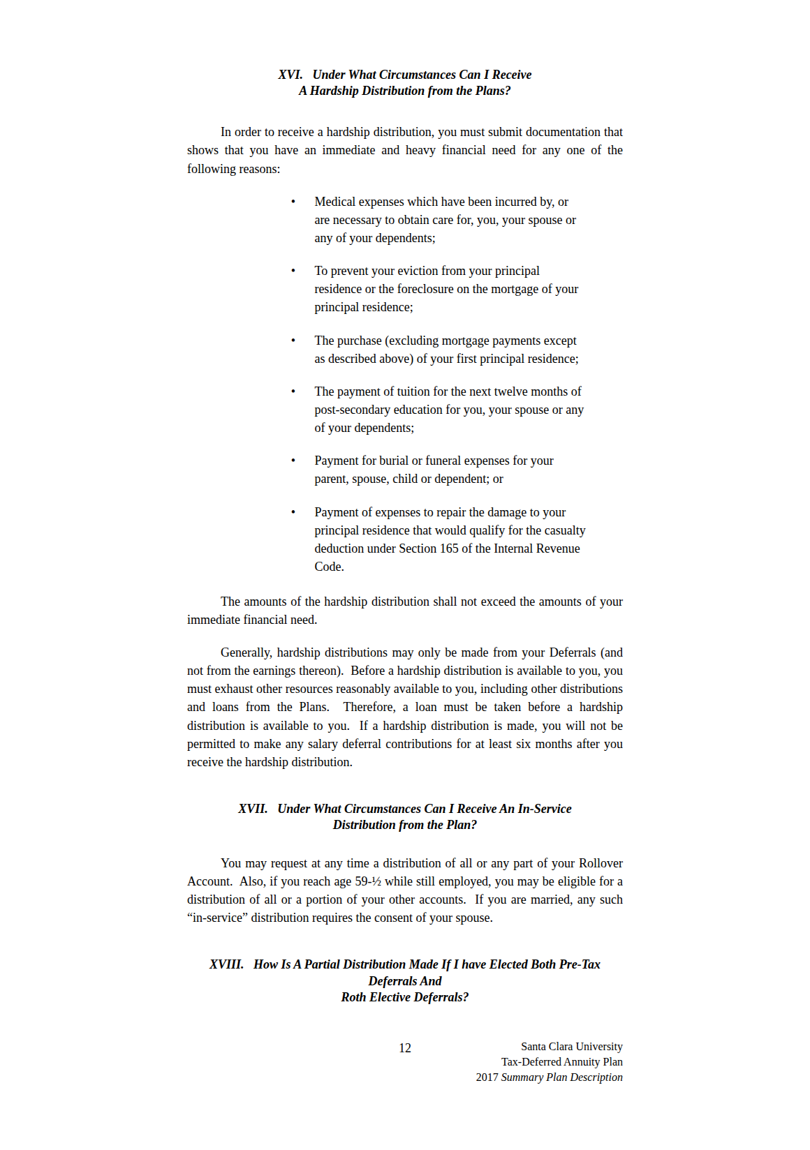XVI. Under What Circumstances Can I Receive
A Hardship Distribution from the Plans?
In order to receive a hardship distribution, you must submit documentation that shows that you have an immediate and heavy financial need for any one of the following reasons:
Medical expenses which have been incurred by, or are necessary to obtain care for, you, your spouse or any of your dependents;
To prevent your eviction from your principal residence or the foreclosure on the mortgage of your principal residence;
The purchase (excluding mortgage payments except as described above) of your first principal residence;
The payment of tuition for the next twelve months of post-secondary education for you, your spouse or any of your dependents;
Payment for burial or funeral expenses for your parent, spouse, child or dependent; or
Payment of expenses to repair the damage to your principal residence that would qualify for the casualty deduction under Section 165 of the Internal Revenue Code.
The amounts of the hardship distribution shall not exceed the amounts of your immediate financial need.
Generally, hardship distributions may only be made from your Deferrals (and not from the earnings thereon). Before a hardship distribution is available to you, you must exhaust other resources reasonably available to you, including other distributions and loans from the Plans. Therefore, a loan must be taken before a hardship distribution is available to you. If a hardship distribution is made, you will not be permitted to make any salary deferral contributions for at least six months after you receive the hardship distribution.
XVII. Under What Circumstances Can I Receive An In-Service
Distribution from the Plan?
You may request at any time a distribution of all or any part of your Rollover Account. Also, if you reach age 59-½ while still employed, you may be eligible for a distribution of all or a portion of your other accounts. If you are married, any such “in-service” distribution requires the consent of your spouse.
XVIII. How Is A Partial Distribution Made If I have Elected Both Pre-Tax Deferrals And
Roth Elective Deferrals?
12
Santa Clara University
Tax-Deferred Annuity Plan
2017 Summary Plan Description